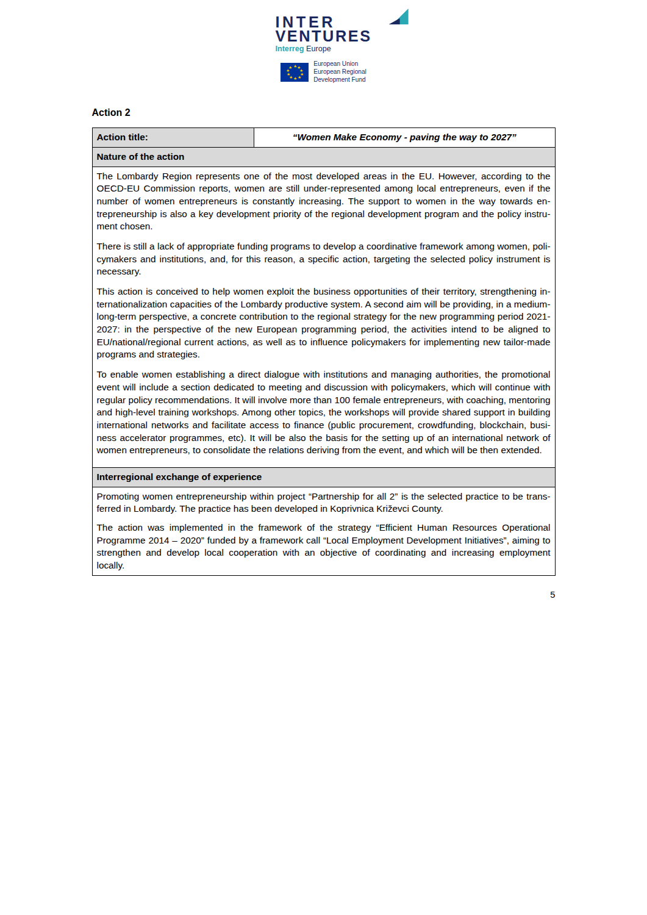INTER VENTURES Interreg Europe
★ ★ ★ ★ ★ ★ ★ ★ ★ ★
European Union
European Regional
Development Fund
Action 2
| Action title: | “Women Make Economy - paving the way to 2027” |
| Nature of the action |
| The Lombardy Region represents one of the most developed areas in the EU. However, according to the OECD-EU Commission reports, women are still under-represented among local entrepreneurs, even if the number of women entrepreneurs is constantly increasing. The support to women in the way towards entrepreneurship is also a key development priority of the regional development program and the policy instrument chosen. There is still a lack of appropriate funding programs to develop a coordinative framework among women, policymakers and institutions, and, for this reason, a specific action, targeting the selected policy instrument is necessary. This action is conceived to help women exploit the business opportunities of their territory, strengthening internationalization capacities of the Lombardy productive system. A second aim will be providing, in a medium-long-term perspective, a concrete contribution to the regional strategy for the new programming period 2021-2027: in the perspective of the new European programming period, the activities intend to be aligned to EU/national/regional current actions, as well as to influence policymakers for implementing new tailor-made programs and strategies. To enable women establishing a direct dialogue with institutions and managing authorities, the promotional event will include a section dedicated to meeting and discussion with policymakers, which will continue with regular policy recommendations. It will involve more than 100 female entrepreneurs, with coaching, mentoring and high-level training workshops. Among other topics, the workshops will provide shared support in building international networks and facilitate access to finance (public procurement, crowdfunding, blockchain, business accelerator programmes, etc). It will be also the basis for the setting up of an international network of women entrepreneurs, to consolidate the relations deriving from the event, and which will be then extended. |
| Interregional exchange of experience |
| Promoting women entrepreneurship within project “Partnership for all 2” is the selected practice to be transferred in Lombardy. The practice has been developed in Koprivnica Križevci County. The action was implemented in the framework of the strategy “Efficient Human Resources Operational Programme 2014 – 2020” funded by a framework call “Local Employment Development Initiatives”, aiming to strengthen and develop local cooperation with an objective of coordinating and increasing employment locally. |
5